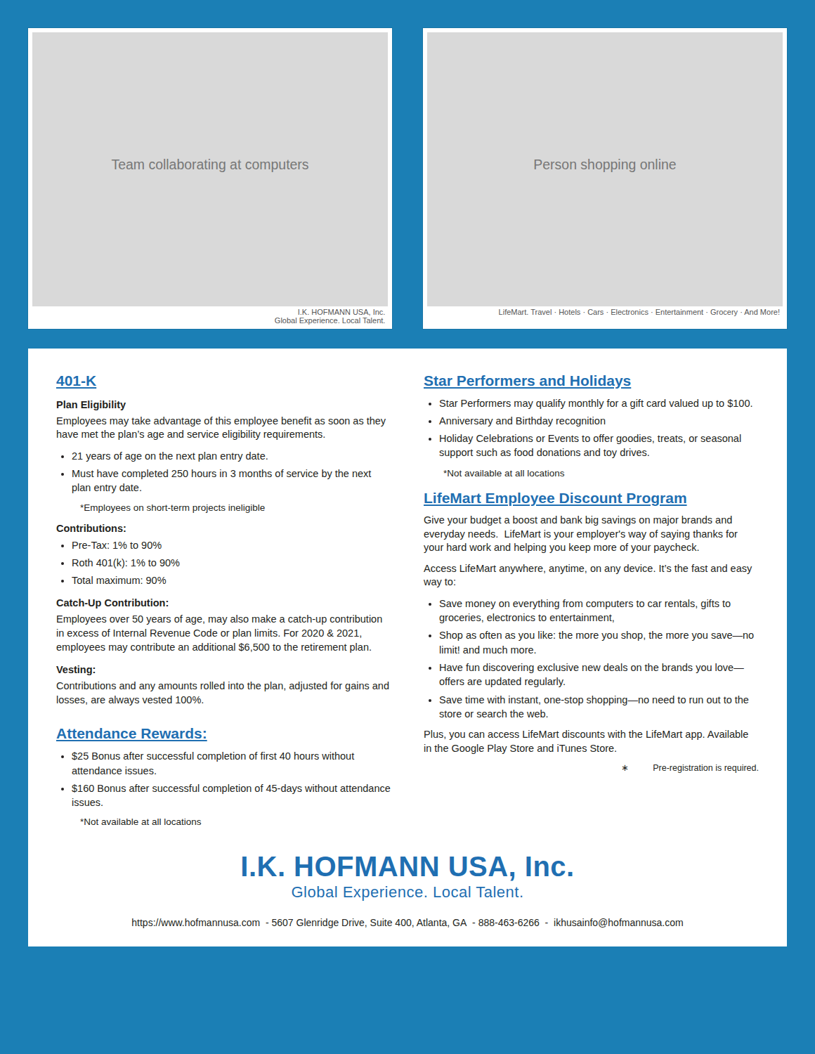I.K. HOFMANN USA, Inc.
Global Experience. Local Talent.
LifeMart. Travel · Hotels · Cars · Electronics · Entertainment · Grocery · And More!
401-K
Plan Eligibility
Employees may take advantage of this employee benefit as soon as they have met the plan’s age and service eligibility requirements.
21 years of age on the next plan entry date.
Must have completed 250 hours in 3 months of service by the next plan entry date.
*Employees on short-term projects ineligible
Contributions:
Pre-Tax: 1% to 90%
Roth 401(k): 1% to 90%
Total maximum: 90%
Catch-Up Contribution:
Employees over 50 years of age, may also make a catch-up contribution in excess of Internal Revenue Code or plan limits. For 2020 & 2021, employees may contribute an additional $6,500 to the retirement plan.
Vesting:
Contributions and any amounts rolled into the plan, adjusted for gains and losses, are always vested 100%.
Attendance Rewards:
$25 Bonus after successful completion of first 40 hours without attendance issues.
$160 Bonus after successful completion of 45-days without attendance issues.
*Not available at all locations
Star Performers and Holidays
Star Performers may qualify monthly for a gift card valued up to $100.
Anniversary and Birthday recognition
Holiday Celebrations or Events to offer goodies, treats, or seasonal support such as food donations and toy drives.
*Not available at all locations
LifeMart Employee Discount Program
Give your budget a boost and bank big savings on major brands and everyday needs. LifeMart is your employer's way of saying thanks for your hard work and helping you keep more of your paycheck.
Access LifeMart anywhere, anytime, on any device. It’s the fast and easy way to:
Save money on everything from computers to car rentals, gifts to groceries, electronics to entertainment,
Shop as often as you like: the more you shop, the more you save—no limit! and much more.
Have fun discovering exclusive new deals on the brands you love—offers are updated regularly.
Save time with instant, one-stop shopping—no need to run out to the store or search the web.
Plus, you can access LifeMart discounts with the LifeMart app. Available in the Google Play Store and iTunes Store.
∗Pre-registration is required.
I.K. HOFMANN USA, Inc.
Global Experience. Local Talent.
https://www.hofmannusa.com - 5607 Glenridge Drive, Suite 400, Atlanta, GA - 888-463-6266 - ikhusainfo@hofmannusa.com